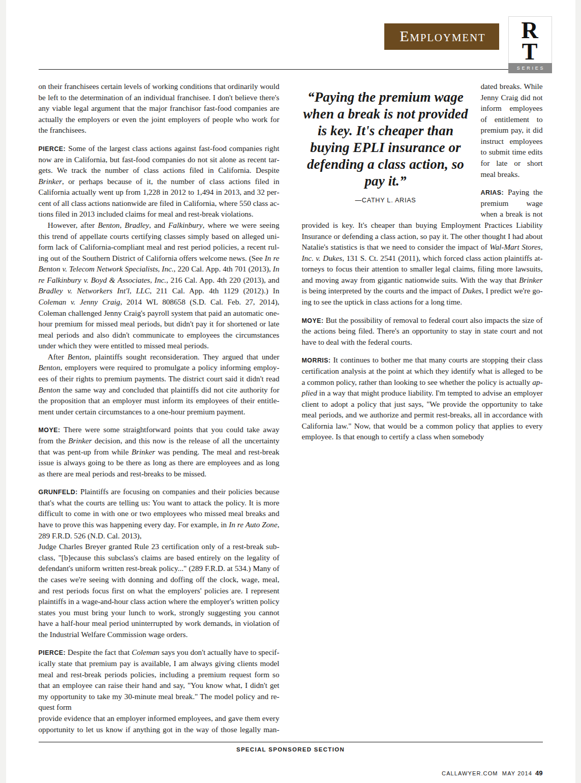Employment
RT
Series
on their franchisees certain levels of working conditions that ordinarily would be left to the determination of an individual franchisee. I don't believe there's any viable legal argument that the major franchisor fast-food companies are actually the employers or even the joint employers of people who work for the franchisees.
Pierce: Some of the largest class actions against fast-food companies right now are in California, but fast-food companies do not sit alone as recent targets. We track the number of class actions filed in California. Despite Brinker, or perhaps because of it, the number of class actions filed in California actually went up from 1,228 in 2012 to 1,494 in 2013, and 32 percent of all class actions nationwide are filed in California, where 550 class actions filed in 2013 included claims for meal and rest-break violations.
However, after Benton, Bradley, and Falkinbury, where we were seeing this trend of appellate courts certifying classes simply based on alleged uniform lack of California-compliant meal and rest period policies, a recent ruling out of the Southern District of California offers welcome news. (See In re Benton v. Telecom Network Specialists, Inc., 220 Cal. App. 4th 701 (2013), In re Falkinbury v. Boyd & Associates, Inc., 216 Cal. App. 4th 220 (2013), and Bradley v. Networkers Int'l, LLC, 211 Cal. App. 4th 1129 (2012).) In Coleman v. Jenny Craig, 2014 WL 808658 (S.D. Cal. Feb. 27, 2014), Coleman challenged Jenny Craig's payroll system that paid an automatic one-hour premium for missed meal periods, but didn't pay it for shortened or late meal periods and also didn't communicate to employees the circumstances under which they were entitled to missed meal periods.
After Benton, plaintiffs sought reconsideration. They argued that under Benton, employers were required to promulgate a policy informing employees of their rights to premium payments. The district court said it didn't read Benton the same way and concluded that plaintiffs did not cite authority for the proposition that an employer must inform its employees of their entitlement under certain circumstances to a one-hour premium payment.
Moye: There were some straightforward points that you could take away from the Brinker decision, and this now is the release of all the uncertainty that was pent-up from while Brinker was pending. The meal and rest-break issue is always going to be there as long as there are employees and as long as there are meal periods and rest-breaks to be missed.
Grunfeld: Plaintiffs are focusing on companies and their policies because that's what the courts are telling us: You want to attack the policy. It is more difficult to come in with one or two employees who missed meal breaks and have to prove this was happening every day. For example, in In re Auto Zone, 289 F.R.D. 526 (N.D. Cal. 2013),
Judge Charles Breyer granted Rule 23 certification only of a rest-break subclass, "[b]ecause this subclass's claims are based entirely on the legality of defendant's uniform written rest-break policy..." (289 F.R.D. at 534.) Many of the cases we're seeing with donning and doffing off the clock, wage, meal, and rest periods focus first on what the employers' policies are. I represent plaintiffs in a wage-and-hour class action where the employer's written policy states you must bring your lunch to work, strongly suggesting you cannot have a half-hour meal period uninterrupted by work demands, in violation of the Industrial Welfare Commission wage orders.
Pierce: Despite the fact that Coleman says you don't actually have to specifically state that premium pay is available, I am always giving clients model meal and rest-break periods policies, including a premium request form so that an employee can raise their hand and say, "You know what, I didn't get my opportunity to take my 30-minute meal break." The model policy and request form
“Paying the premium wage when a break is not provided is key. It's cheaper than buying EPLI insurance or defending a class action, so pay it.”
—Cathy L. Arias
provide evidence that an employer informed employees, and gave them every opportunity to let us know if anything got in the way of those legally mandated breaks. While Jenny Craig did not inform employees of entitlement to premium pay, it did instruct employees to submit time edits for late or short meal breaks.
Arias: Paying the premium wage when a break is not provided is key. It's cheaper than buying Employment Practices Liability Insurance or defending a class action, so pay it. The other thought I had about Natalie's statistics is that we need to consider the impact of Wal-Mart Stores, Inc. v. Dukes, 131 S. Ct. 2541 (2011), which forced class action plaintiffs attorneys to focus their attention to smaller legal claims, filing more lawsuits, and moving away from gigantic nationwide suits. With the way that Brinker is being interpreted by the courts and the impact of Dukes, I predict we're going to see the uptick in class actions for a long time.
Moye: But the possibility of removal to federal court also impacts the size of the actions being filed. There's an opportunity to stay in state court and not have to deal with the federal courts.
Morris: It continues to bother me that many courts are stopping their class certification analysis at the point at which they identify what is alleged to be a common policy, rather than looking to see whether the policy is actually applied in a way that might produce liability. I'm tempted to advise an employer client to adopt a policy that just says, "We provide the opportunity to take meal periods, and we authorize and permit rest-breaks, all in accordance with California law." Now, that would be a common policy that applies to every employee. Is that enough to certify a class when somebody
Special Sponsored Section
callawyer.com May 201449